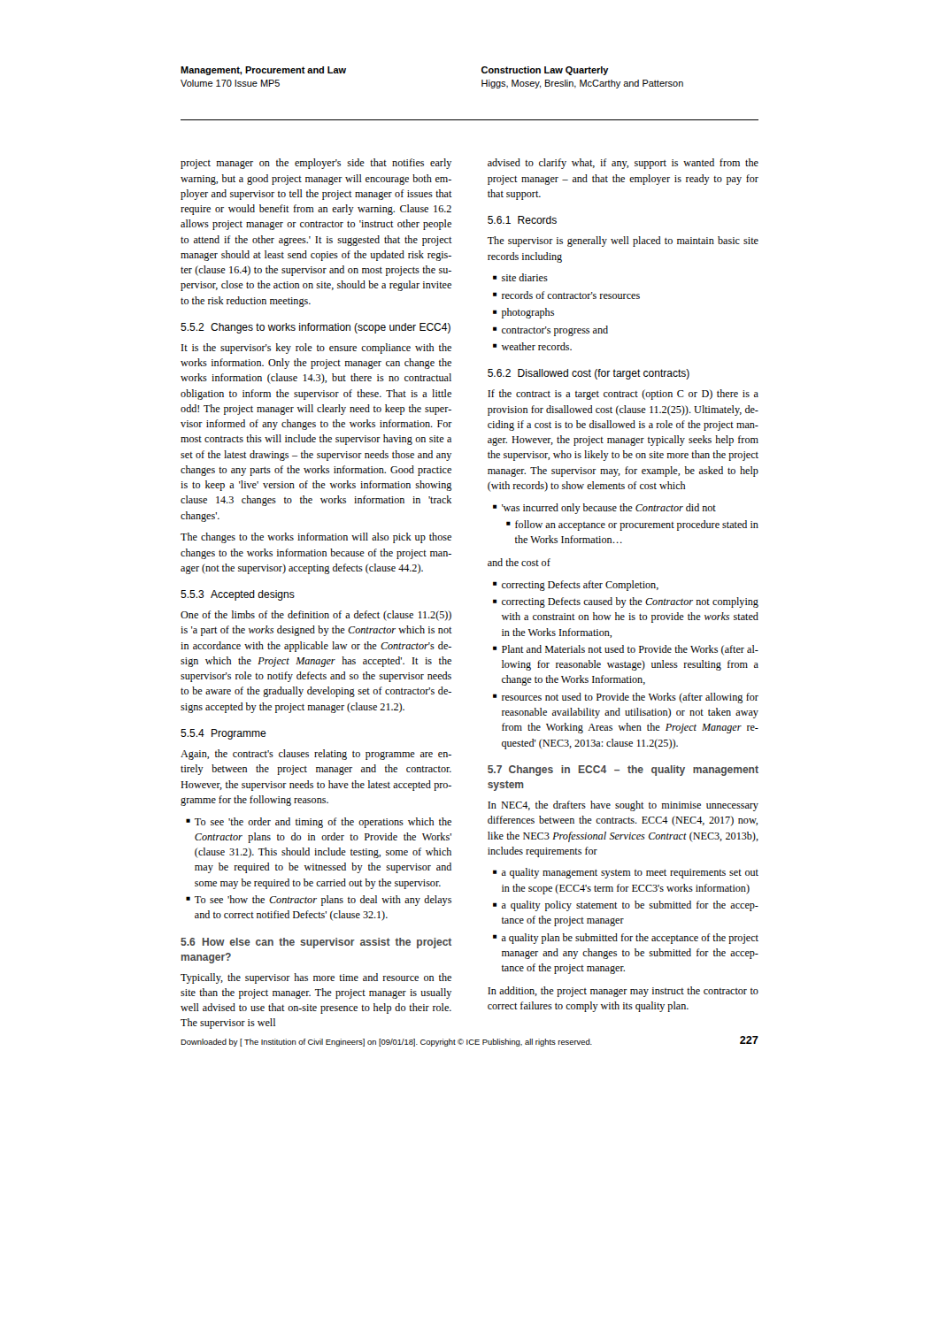Management, Procurement and Law
Volume 170 Issue MP5
Construction Law Quarterly
Higgs, Mosey, Breslin, McCarthy and Patterson
project manager on the employer's side that notifies early warning, but a good project manager will encourage both employer and supervisor to tell the project manager of issues that require or would benefit from an early warning. Clause 16.2 allows project manager or contractor to 'instruct other people to attend if the other agrees.' It is suggested that the project manager should at least send copies of the updated risk register (clause 16.4) to the supervisor and on most projects the supervisor, close to the action on site, should be a regular invitee to the risk reduction meetings.
5.5.2 Changes to works information (scope under ECC4)
It is the supervisor's key role to ensure compliance with the works information. Only the project manager can change the works information (clause 14.3), but there is no contractual obligation to inform the supervisor of these. That is a little odd! The project manager will clearly need to keep the supervisor informed of any changes to the works information. For most contracts this will include the supervisor having on site a set of the latest drawings – the supervisor needs those and any changes to any parts of the works information. Good practice is to keep a 'live' version of the works information showing clause 14.3 changes to the works information in 'track changes'.
The changes to the works information will also pick up those changes to the works information because of the project manager (not the supervisor) accepting defects (clause 44.2).
5.5.3 Accepted designs
One of the limbs of the definition of a defect (clause 11.2(5)) is 'a part of the works designed by the Contractor which is not in accordance with the applicable law or the Contractor's design which the Project Manager has accepted'. It is the supervisor's role to notify defects and so the supervisor needs to be aware of the gradually developing set of contractor's designs accepted by the project manager (clause 21.2).
5.5.4 Programme
Again, the contract's clauses relating to programme are entirely between the project manager and the contractor. However, the supervisor needs to have the latest accepted programme for the following reasons.
To see 'the order and timing of the operations which the Contractor plans to do in order to Provide the Works' (clause 31.2). This should include testing, some of which may be required to be witnessed by the supervisor and some may be required to be carried out by the supervisor.
To see 'how the Contractor plans to deal with any delays and to correct notified Defects' (clause 32.1).
5.6 How else can the supervisor assist the project manager?
Typically, the supervisor has more time and resource on the site than the project manager. The project manager is usually well advised to use that on-site presence to help do their role. The supervisor is well
advised to clarify what, if any, support is wanted from the project manager – and that the employer is ready to pay for that support.
5.6.1 Records
The supervisor is generally well placed to maintain basic site records including
site diaries
records of contractor's resources
photographs
contractor's progress and
weather records.
5.6.2 Disallowed cost (for target contracts)
If the contract is a target contract (option C or D) there is a provision for disallowed cost (clause 11.2(25)). Ultimately, deciding if a cost is to be disallowed is a role of the project manager. However, the project manager typically seeks help from the supervisor, who is likely to be on site more than the project manager. The supervisor may, for example, be asked to help (with records) to show elements of cost which
'was incurred only because the Contractor did not
follow an acceptance or procurement procedure stated in the Works Information…
and the cost of
correcting Defects after Completion,
correcting Defects caused by the Contractor not complying with a constraint on how he is to provide the works stated in the Works Information,
Plant and Materials not used to Provide the Works (after allowing for reasonable wastage) unless resulting from a change to the Works Information,
resources not used to Provide the Works (after allowing for reasonable availability and utilisation) or not taken away from the Working Areas when the Project Manager requested' (NEC3, 2013a: clause 11.2(25)).
5.7 Changes in ECC4 – the quality management system
In NEC4, the drafters have sought to minimise unnecessary differences between the contracts. ECC4 (NEC4, 2017) now, like the NEC3 Professional Services Contract (NEC3, 2013b), includes requirements for
a quality management system to meet requirements set out in the scope (ECC4's term for ECC3's works information)
a quality policy statement to be submitted for the acceptance of the project manager
a quality plan be submitted for the acceptance of the project manager and any changes to be submitted for the acceptance of the project manager.
In addition, the project manager may instruct the contractor to correct failures to comply with its quality plan.
Downloaded by [ The Institution of Civil Engineers] on [09/01/18]. Copyright © ICE Publishing, all rights reserved.
227